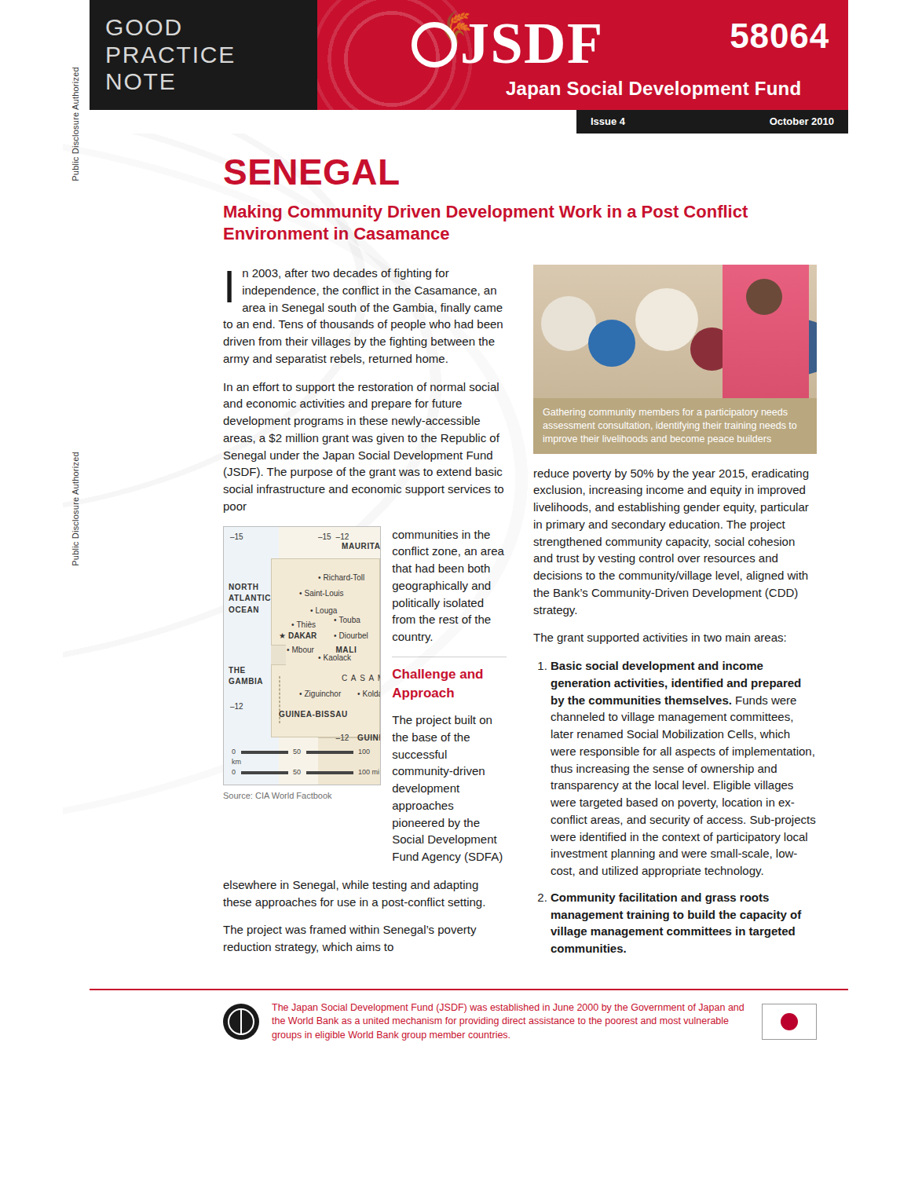Public Disclosure Authorized Public Disclosure Authorized
GOOD
PRACTICE
NOTE
🌾
JSDF
Japan Social Development Fund
58064
Issue 4 October 2010
SENEGAL
Making Community Driven Development Work in a Post Conflict Environment in Casamance
In 2003, after two decades of fighting for independence, the conflict in the Casamance, an area in Senegal south of the Gambia, finally came to an end. Tens of thousands of people who had been driven from their villages by the fighting between the army and separatist rebels, returned home.
In an effort to support the restoration of normal social and economic activities and prepare for future development programs in these newly-accessible areas, a $2 million grant was given to the Republic of Senegal under the Japan Social Development Fund (JSDF). The purpose of the grant was to extend basic social infrastructure and economic support services to poor
–15
–15
–12
MAURITANIA
NORTH
ATLANTIC
OCEAN
Richard-Toll
Saint-Louis
Matam
Louga
Thiès
Touba
DAKAR
Diourbel
Mbour
Kaolack
Tambacounda
MALI
THE
GAMBIA
C A S A M A N C E
Ziguinchor
Kolda
Kédougou
Gambia
Senegal
GUINEA-BISSAU
unnamed
elevation
GUINEA
–12
–12
0 50 100 km
0 50 100 mi
Source: CIA World Factbook
communities in the conflict zone, an area that had been both geographically and politically isolated from the rest of the country.
Challenge and Approach
The project built on the base of the successful community-driven development approaches pioneered by the Social Development Fund Agency (SDFA)
elsewhere in Senegal, while testing and adapting these approaches for use in a post-conflict setting.
The project was framed within Senegal’s poverty reduction strategy, which aims to
Gathering community members for a participatory needs assessment consultation, identifying their training needs to improve their livelihoods and become peace builders
reduce poverty by 50% by the year 2015, eradicating exclusion, increasing income and equity in improved livelihoods, and establishing gender equity, particular in primary and secondary education. The project strengthened community capacity, social cohesion and trust by vesting control over resources and decisions to the community/village level, aligned with the Bank’s Community-Driven Development (CDD) strategy.
The grant supported activities in two main areas:
Basic social development and income generation activities, identified and prepared by the communities themselves. Funds were channeled to village management committees, later renamed Social Mobilization Cells, which were responsible for all aspects of implementation, thus increasing the sense of ownership and transparency at the local level. Eligible villages were targeted based on poverty, location in ex-conflict areas, and security of access. Sub-projects were identified in the context of participatory local investment planning and were small-scale, low-cost, and utilized appropriate technology.
Community facilitation and grass roots management training to build the capacity of village management committees in targeted communities.
The Japan Social Development Fund (JSDF) was established in June 2000 by the Government of Japan and the World Bank as a united mechanism for providing direct assistance to the poorest and most vulnerable groups in eligible World Bank group member countries.